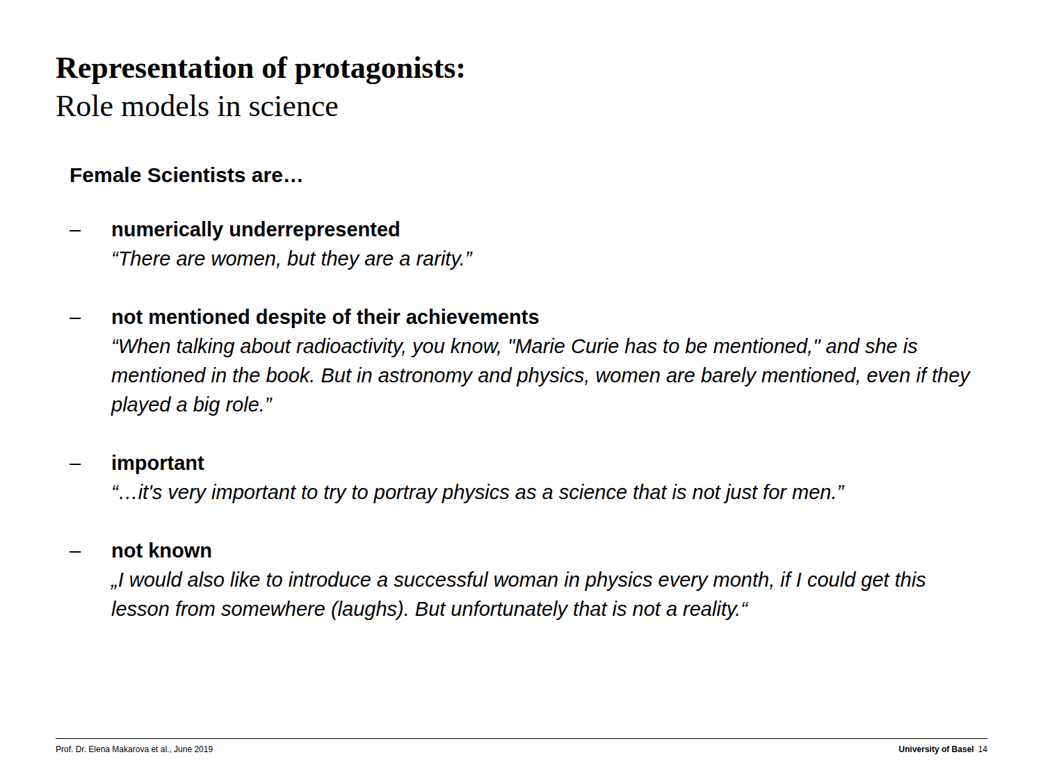Representation of protagonists: Role models in science
Female Scientists are…
numerically underrepresented “There are women, but they are a rarity.”
not mentioned despite of their achievements “When talking about radioactivity, you know, "Marie Curie has to be mentioned," and she is mentioned in the book. But in astronomy and physics, women are barely mentioned, even if they played a big role.”
important “…it's very important to try to portray physics as a science that is not just for men.”
not known „I would also like to introduce a successful woman in physics every month, if I could get this lesson from somewhere (laughs). But unfortunately that is not a reality.“
Prof. Dr. Elena Makarova et al., June 2019 University of Basel14